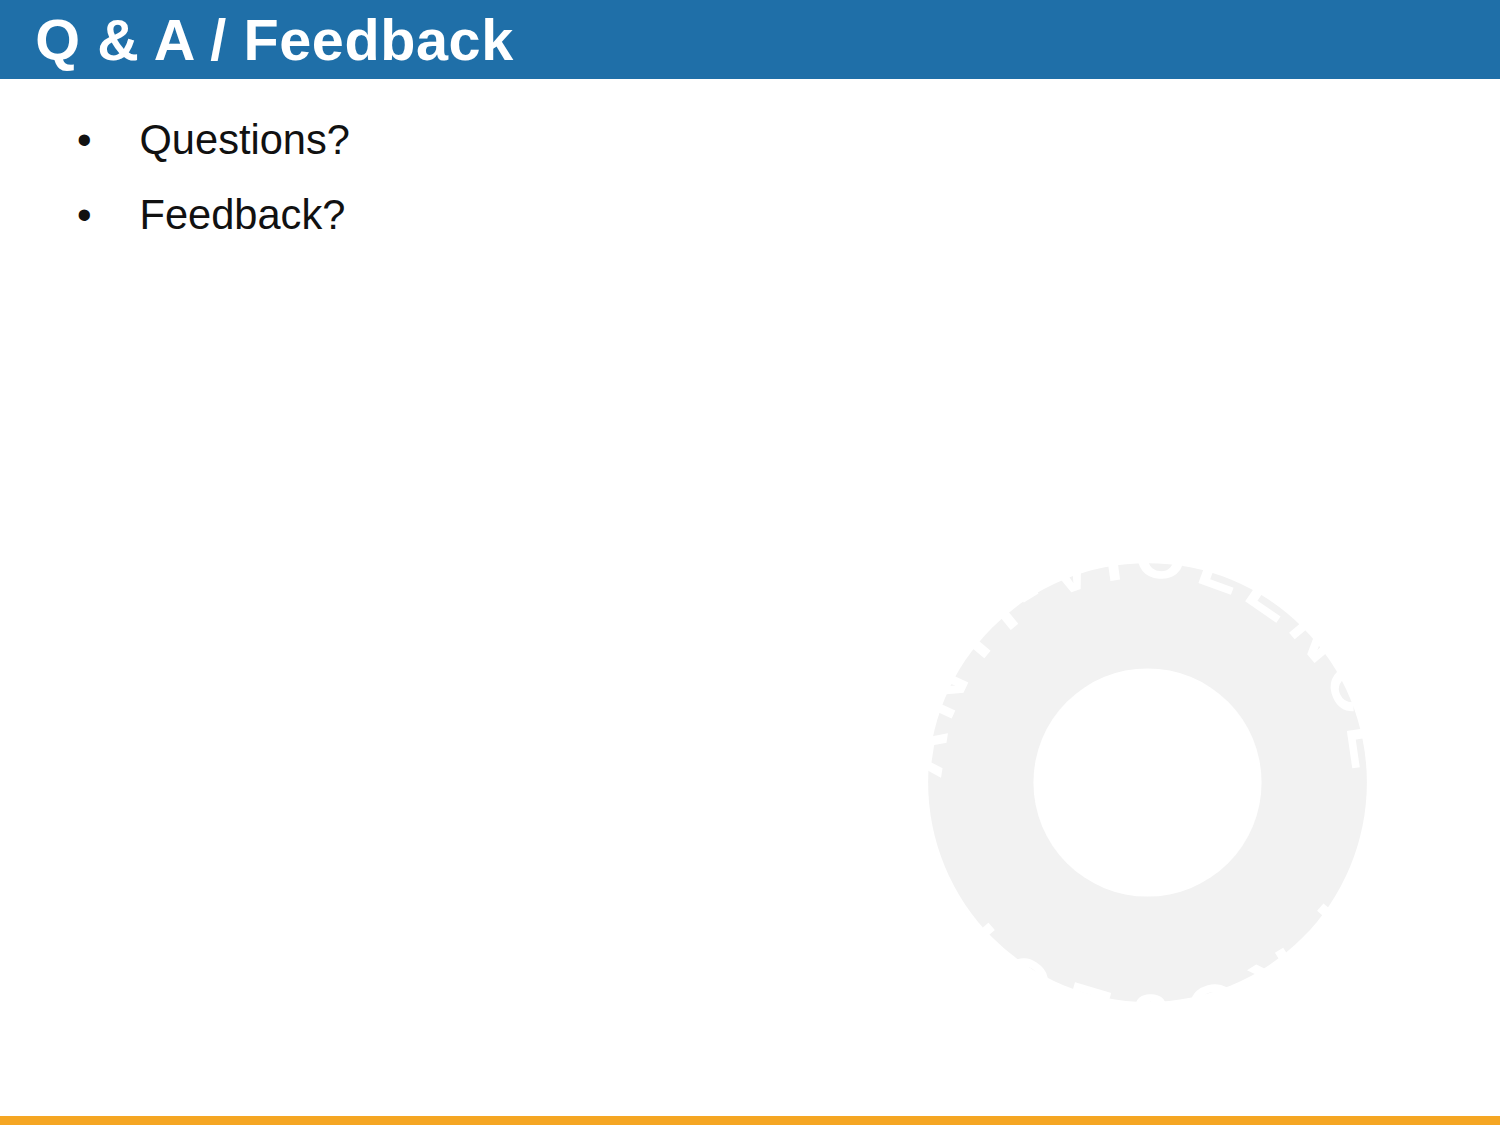Q & A / Feedback
Questions?
Feedback?
ANTI-VIOLENCE PROJECT